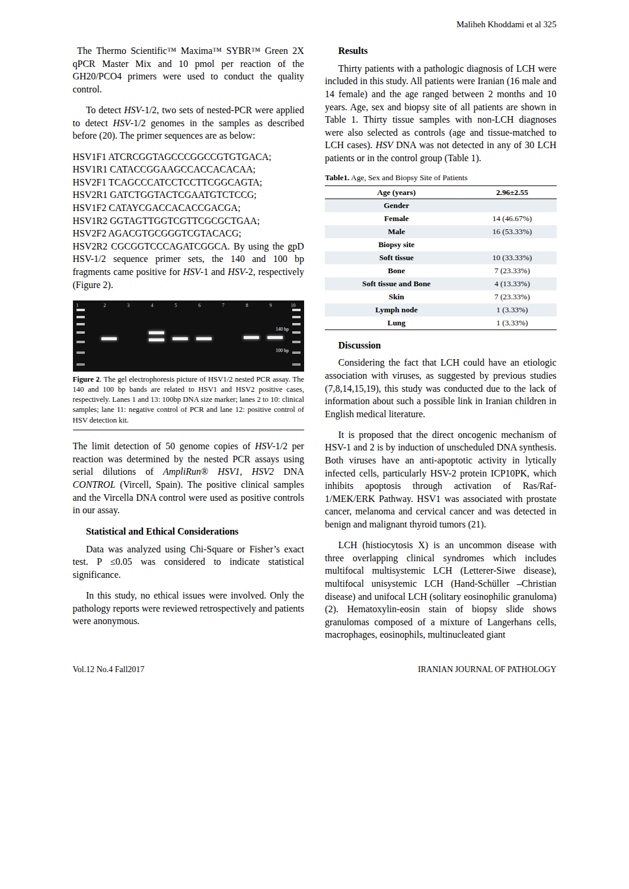Maliheh Khoddami et al 325
The Thermo Scientific™ Maxima™ SYBR™ Green 2X qPCR Master Mix and 10 pmol per reaction of the GH20/PCO4 primers were used to conduct the quality control.
To detect HSV-1/2, two sets of nested-PCR were applied to detect HSV-1/2 genomes in the samples as described before (20). The primer sequences are as below:
HSV1F1 ATCRCGGTAGCCCGGCCGTGTGACA;
HSV1R1 CATACCGGAAGCCACCACACAA;
HSV2F1 TCAGCCCATCCTCCTTCGGCAGTA;
HSV2R1 GATCTGGTACTCGAATGTCTCCG;
HSV1F2 CATAYCGACCACACCGACGA;
HSV1R2 GGTAGTTGGTCGTTCGCGCTGAA;
HSV2F2 AGACGTGCGGGTCGTACACG;
HSV2R2 CGCGGTCCCAGATCGGCA. By using the gpD HSV-1/2 sequence primer sets, the 140 and 100 bp fragments came positive for HSV-1 and HSV-2, respectively (Figure 2).
1 2 3 4 5 6 7 8 9 10 11 12 13
140 bp 100 bp
Figure 2. The gel electrophoresis picture of HSV1/2 nested PCR assay. The 140 and 100 bp bands are related to HSV1 and HSV2 positive cases, respectively. Lanes 1 and 13: 100bp DNA size marker; lanes 2 to 10: clinical samples; lane 11: negative control of PCR and lane 12: positive control of HSV detection kit.
The limit detection of 50 genome copies of HSV-1/2 per reaction was determined by the nested PCR assays using serial dilutions of AmpliRun® HSV1, HSV2 DNA CONTROL (Vircell, Spain). The positive clinical samples and the Vircella DNA control were used as positive controls in our assay.
Statistical and Ethical Considerations
Data was analyzed using Chi-Square or Fisher’s exact test. P ≤0.05 was considered to indicate statistical significance.
In this study, no ethical issues were involved. Only the pathology reports were reviewed retrospectively and patients were anonymous.
Results
Thirty patients with a pathologic diagnosis of LCH were included in this study. All patients were Iranian (16 male and 14 female) and the age ranged between 2 months and 10 years. Age, sex and biopsy site of all patients are shown in Table 1. Thirty tissue samples with non-LCH diagnoses were also selected as controls (age and tissue-matched to LCH cases). HSV DNA was not detected in any of 30 LCH patients or in the control group (Table 1).
Table1. Age, Sex and Biopsy Site of Patients
| Age (years) | 2.96±2.55 |
| --- | --- |
| Gender | |
| Female | 14 (46.67%) |
| Male | 16 (53.33%) |
| Biopsy site | |
| Soft tissue | 10 (33.33%) |
| Bone | 7 (23.33%) |
| Soft tissue and Bone | 4 (13.33%) |
| Skin | 7 (23.33%) |
| Lymph node | 1 (3.33%) |
| Lung | 1 (3.33%) |
Discussion
Considering the fact that LCH could have an etiologic association with viruses, as suggested by previous studies (7,8,14,15,19), this study was conducted due to the lack of information about such a possible link in Iranian children in English medical literature.
It is proposed that the direct oncogenic mechanism of HSV-1 and 2 is by induction of unscheduled DNA synthesis. Both viruses have an anti-apoptotic activity in lytically infected cells, particularly HSV-2 protein ICP10PK, which inhibits apoptosis through activation of Ras/Raf-1/MEK/ERK Pathway. HSV1 was associated with prostate cancer, melanoma and cervical cancer and was detected in benign and malignant thyroid tumors (21).
LCH (histiocytosis X) is an uncommon disease with three overlapping clinical syndromes which includes multifocal multisystemic LCH (Letterer-Siwe disease), multifocal unisystemic LCH (Hand-Schüller –Christian disease) and unifocal LCH (solitary eosinophilic granuloma) (2). Hematoxylin-eosin stain of biopsy slide shows granulomas composed of a mixture of Langerhans cells, macrophages, eosinophils, multinucleated giant
Vol.12 No.4 Fall2017
IRANIAN JOURNAL OF PATHOLOGY